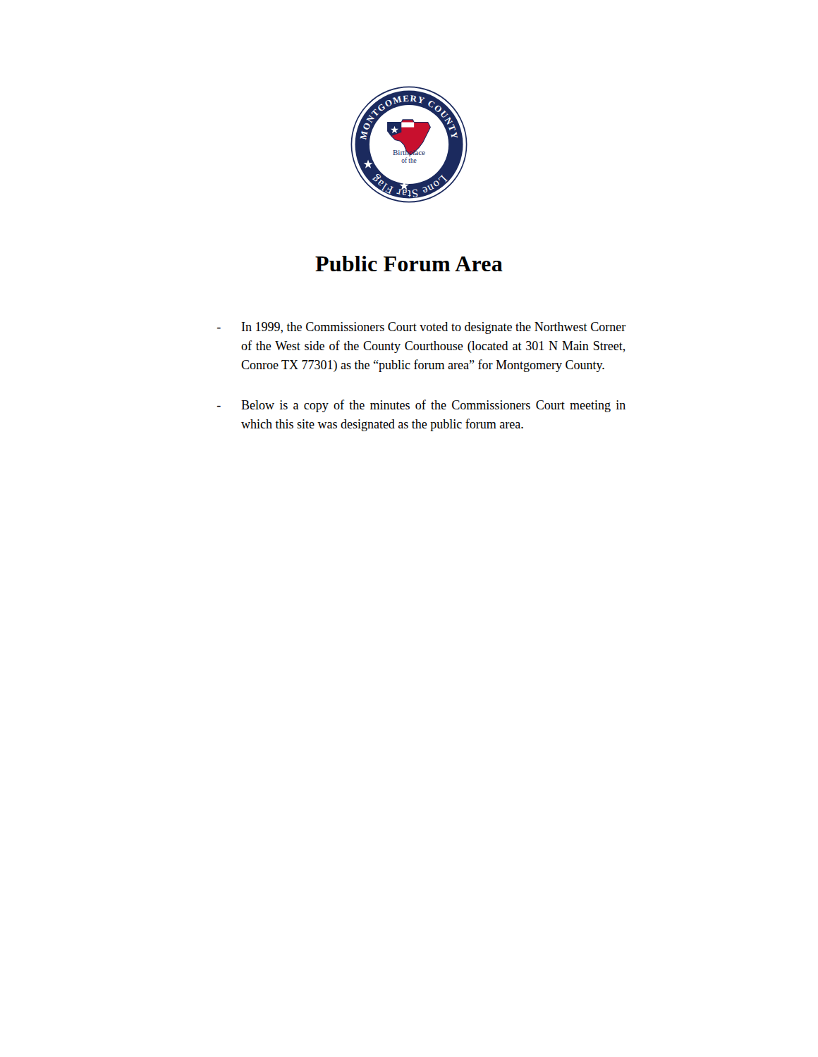MONTGOMERY COUNTY Birthplace of the Lone Star Flag
Public Forum Area
In 1999, the Commissioners Court voted to designate the Northwest Corner of the West side of the County Courthouse (located at 301 N Main Street, Conroe TX 77301) as the “public forum area” for Montgomery County.
Below is a copy of the minutes of the Commissioners Court meeting in which this site was designated as the public forum area.